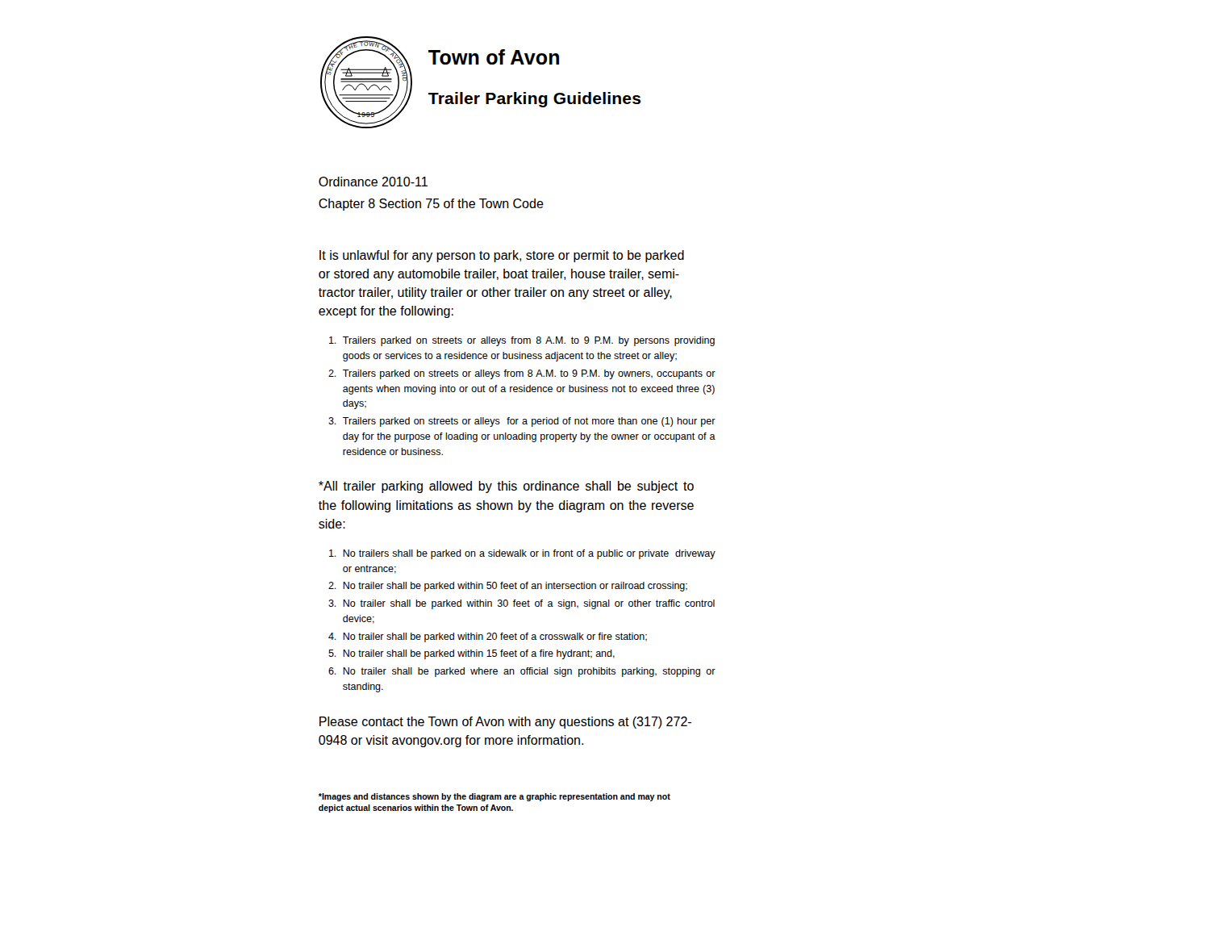SEAL OF THE TOWN OF AVON INDIANA 1995
Town of Avon
Trailer Parking Guidelines
Ordinance 2010-11
Chapter 8 Section 75 of the Town Code
It is unlawful for any person to park, store or permit to be parked or stored any automobile trailer, boat trailer, house trailer, semi-tractor trailer, utility trailer or other trailer on any street or alley, except for the following:
Trailers parked on streets or alleys from 8 A.M. to 9 P.M. by persons providing goods or services to a residence or business adjacent to the street or alley;
Trailers parked on streets or alleys from 8 A.M. to 9 P.M. by owners, occupants or agents when moving into or out of a residence or business not to exceed three (3) days;
Trailers parked on streets or alleys for a period of not more than one (1) hour per day for the purpose of loading or unloading property by the owner or occupant of a residence or business.
*All trailer parking allowed by this ordinance shall be subject to the following limitations as shown by the diagram on the reverse side:
No trailers shall be parked on a sidewalk or in front of a public or private driveway or entrance;
No trailer shall be parked within 50 feet of an intersection or railroad crossing;
No trailer shall be parked within 30 feet of a sign, signal or other traffic control device;
No trailer shall be parked within 20 feet of a crosswalk or fire station;
No trailer shall be parked within 15 feet of a fire hydrant; and,
No trailer shall be parked where an official sign prohibits parking, stopping or standing.
Please contact the Town of Avon with any questions at (317) 272-0948 or visit avongov.org for more information.
*Images and distances shown by the diagram are a graphic representation and may not depict actual scenarios within the Town of Avon.